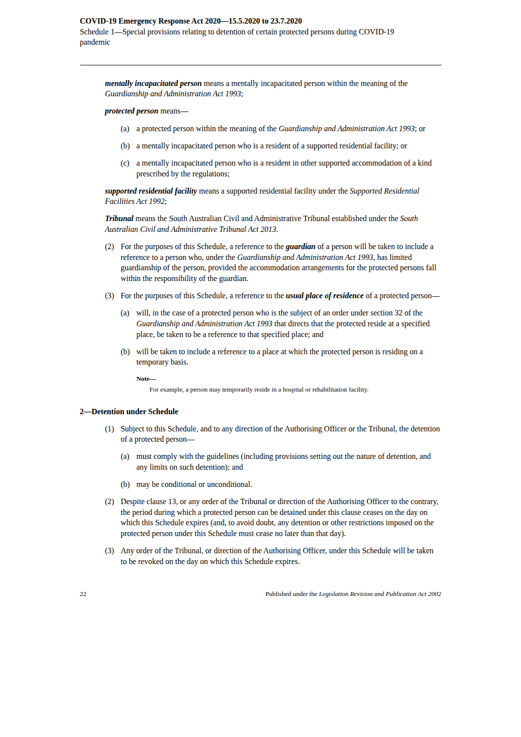COVID-19 Emergency Response Act 2020—15.5.2020 to 23.7.2020
Schedule 1—Special provisions relating to detention of certain protected persons during COVID-19
pandemic
mentally incapacitated person means a mentally incapacitated person within the meaning of the Guardianship and Administration Act 1993;
protected person means—
(a) a protected person within the meaning of the Guardianship and Administration Act 1993; or
(b) a mentally incapacitated person who is a resident of a supported residential facility; or
(c) a mentally incapacitated person who is a resident in other supported accommodation of a kind prescribed by the regulations;
supported residential facility means a supported residential facility under the Supported Residential Facilities Act 1992;
Tribunal means the South Australian Civil and Administrative Tribunal established under the South Australian Civil and Administrative Tribunal Act 2013.
(2) For the purposes of this Schedule, a reference to the guardian of a person will be taken to include a reference to a person who, under the Guardianship and Administration Act 1993, has limited guardianship of the person, provided the accommodation arrangements for the protected persons fall within the responsibility of the guardian.
(3) For the purposes of this Schedule, a reference to the usual place of residence of a protected person—
(a) will, in the case of a protected person who is the subject of an order under section 32 of the Guardianship and Administration Act 1993 that directs that the protected reside at a specified place, be taken to be a reference to that specified place; and
(b) will be taken to include a reference to a place at which the protected person is residing on a temporary basis.
Note—
For example, a person may temporarily reside in a hospital or rehabilitation facility.
2—Detention under Schedule
(1) Subject to this Schedule, and to any direction of the Authorising Officer or the Tribunal, the detention of a protected person—
(a) must comply with the guidelines (including provisions setting out the nature of detention, and any limits on such detention); and
(b) may be conditional or unconditional.
(2) Despite clause 13, or any order of the Tribunal or direction of the Authorising Officer to the contrary, the period during which a protected person can be detained under this clause ceases on the day on which this Schedule expires (and, to avoid doubt, any detention or other restrictions imposed on the protected person under this Schedule must cease no later than that day).
(3) Any order of the Tribunal, or direction of the Authorising Officer, under this Schedule will be taken to be revoked on the day on which this Schedule expires.
22 Published under the Legislation Revision and Publication Act 2002